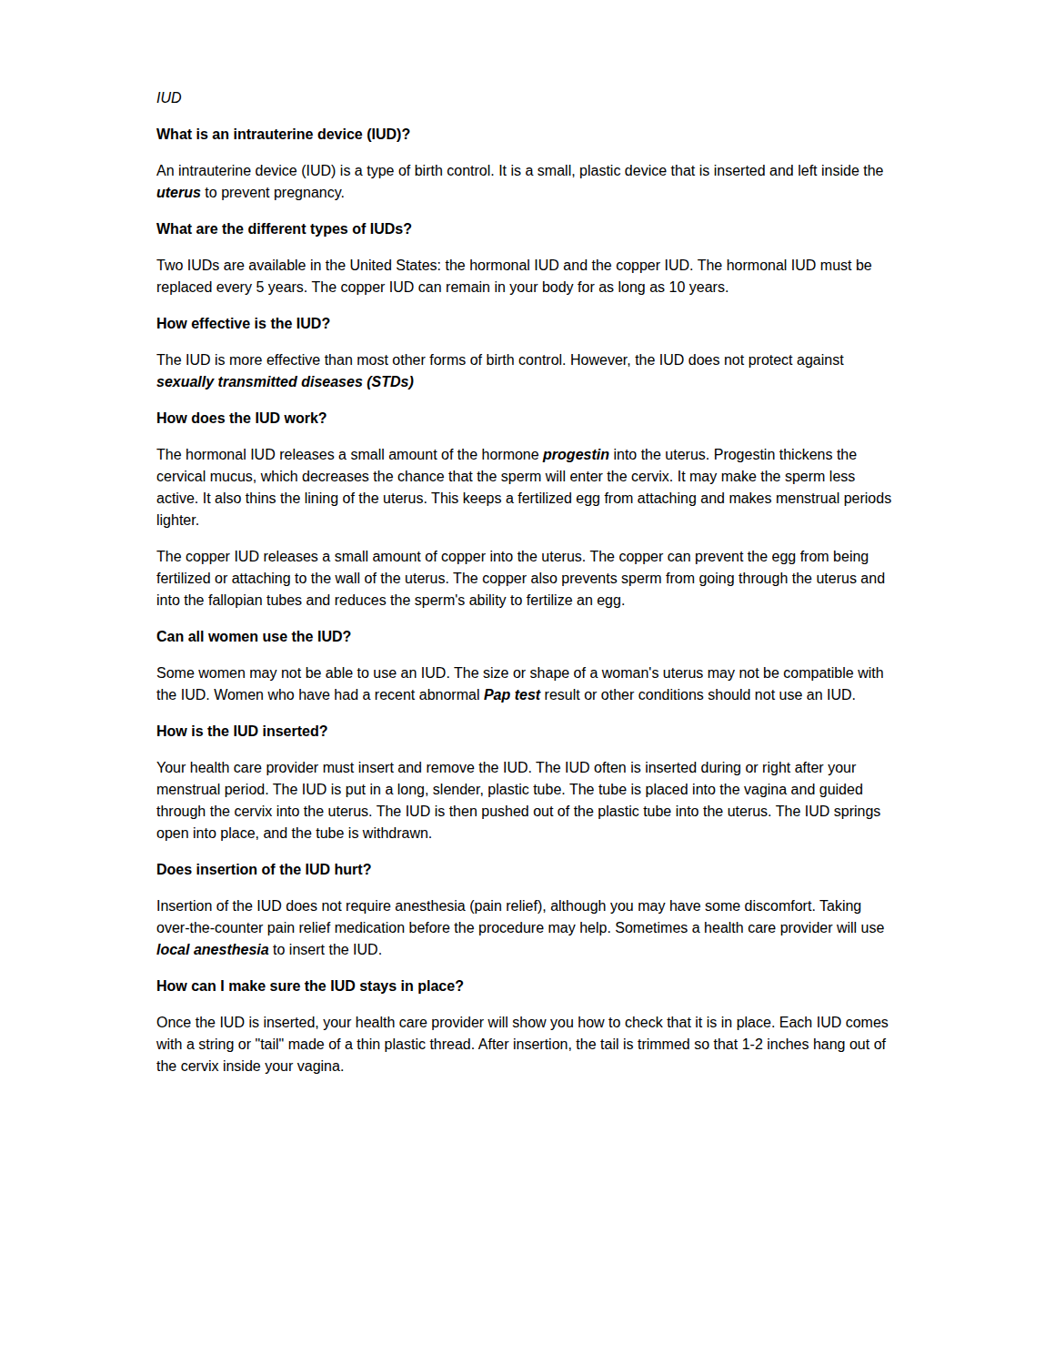IUD
What is an intrauterine device (IUD)?
An intrauterine device (IUD) is a type of birth control. It is a small, plastic device that is inserted and left inside the uterus to prevent pregnancy.
What are the different types of IUDs?
Two IUDs are available in the United States: the hormonal IUD and the copper IUD. The hormonal IUD must be replaced every 5 years. The copper IUD can remain in your body for as long as 10 years.
How effective is the IUD?
The IUD is more effective than most other forms of birth control. However, the IUD does not protect against sexually transmitted diseases (STDs)
How does the IUD work?
The hormonal IUD releases a small amount of the hormone progestin into the uterus. Progestin thickens the cervical mucus, which decreases the chance that the sperm will enter the cervix. It may make the sperm less active. It also thins the lining of the uterus. This keeps a fertilized egg from attaching and makes menstrual periods lighter.
The copper IUD releases a small amount of copper into the uterus. The copper can prevent the egg from being fertilized or attaching to the wall of the uterus. The copper also prevents sperm from going through the uterus and into the fallopian tubes and reduces the sperm's ability to fertilize an egg.
Can all women use the IUD?
Some women may not be able to use an IUD. The size or shape of a woman's uterus may not be compatible with the IUD. Women who have had a recent abnormal Pap test result or other conditions should not use an IUD.
How is the IUD inserted?
Your health care provider must insert and remove the IUD. The IUD often is inserted during or right after your menstrual period. The IUD is put in a long, slender, plastic tube. The tube is placed into the vagina and guided through the cervix into the uterus. The IUD is then pushed out of the plastic tube into the uterus. The IUD springs open into place, and the tube is withdrawn.
Does insertion of the IUD hurt?
Insertion of the IUD does not require anesthesia (pain relief), although you may have some discomfort. Taking over-the-counter pain relief medication before the procedure may help. Sometimes a health care provider will use local anesthesia to insert the IUD.
How can I make sure the IUD stays in place?
Once the IUD is inserted, your health care provider will show you how to check that it is in place. Each IUD comes with a string or "tail" made of a thin plastic thread. After insertion, the tail is trimmed so that 1-2 inches hang out of the cervix inside your vagina.